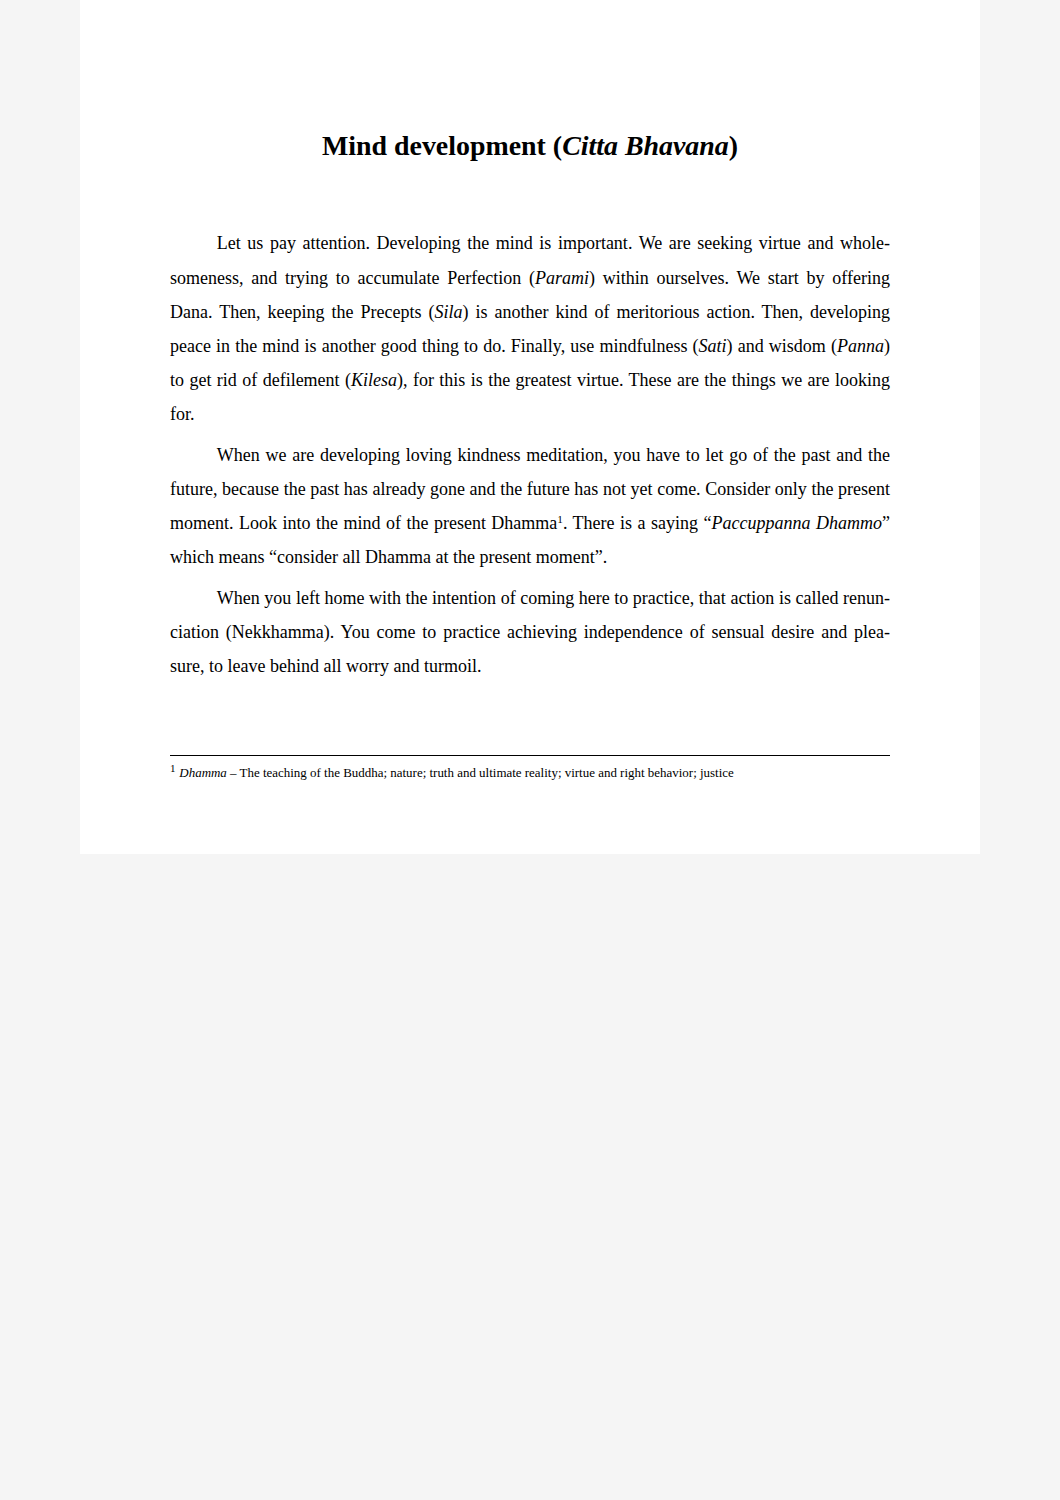Mind development (Citta Bhavana)
Let us pay attention. Developing the mind is important. We are seeking virtue and wholesomeness, and trying to accumulate Perfection (Parami) within ourselves. We start by offering Dana. Then, keeping the Precepts (Sila) is another kind of meritorious action. Then, developing peace in the mind is another good thing to do. Finally, use mindfulness (Sati) and wisdom (Panna) to get rid of defilement (Kilesa), for this is the greatest virtue. These are the things we are looking for.
When we are developing loving kindness meditation, you have to let go of the past and the future, because the past has already gone and the future has not yet come. Consider only the present moment. Look into the mind of the present Dhamma1. There is a saying “Paccuppanna Dhammo” which means “consider all Dhamma at the present moment”.
When you left home with the intention of coming here to practice, that action is called renunciation (Nekkhamma). You come to practice achieving independence of sensual desire and pleasure, to leave behind all worry and turmoil.
1Dhamma – The teaching of the Buddha; nature; truth and ultimate reality; virtue and right behavior; justice